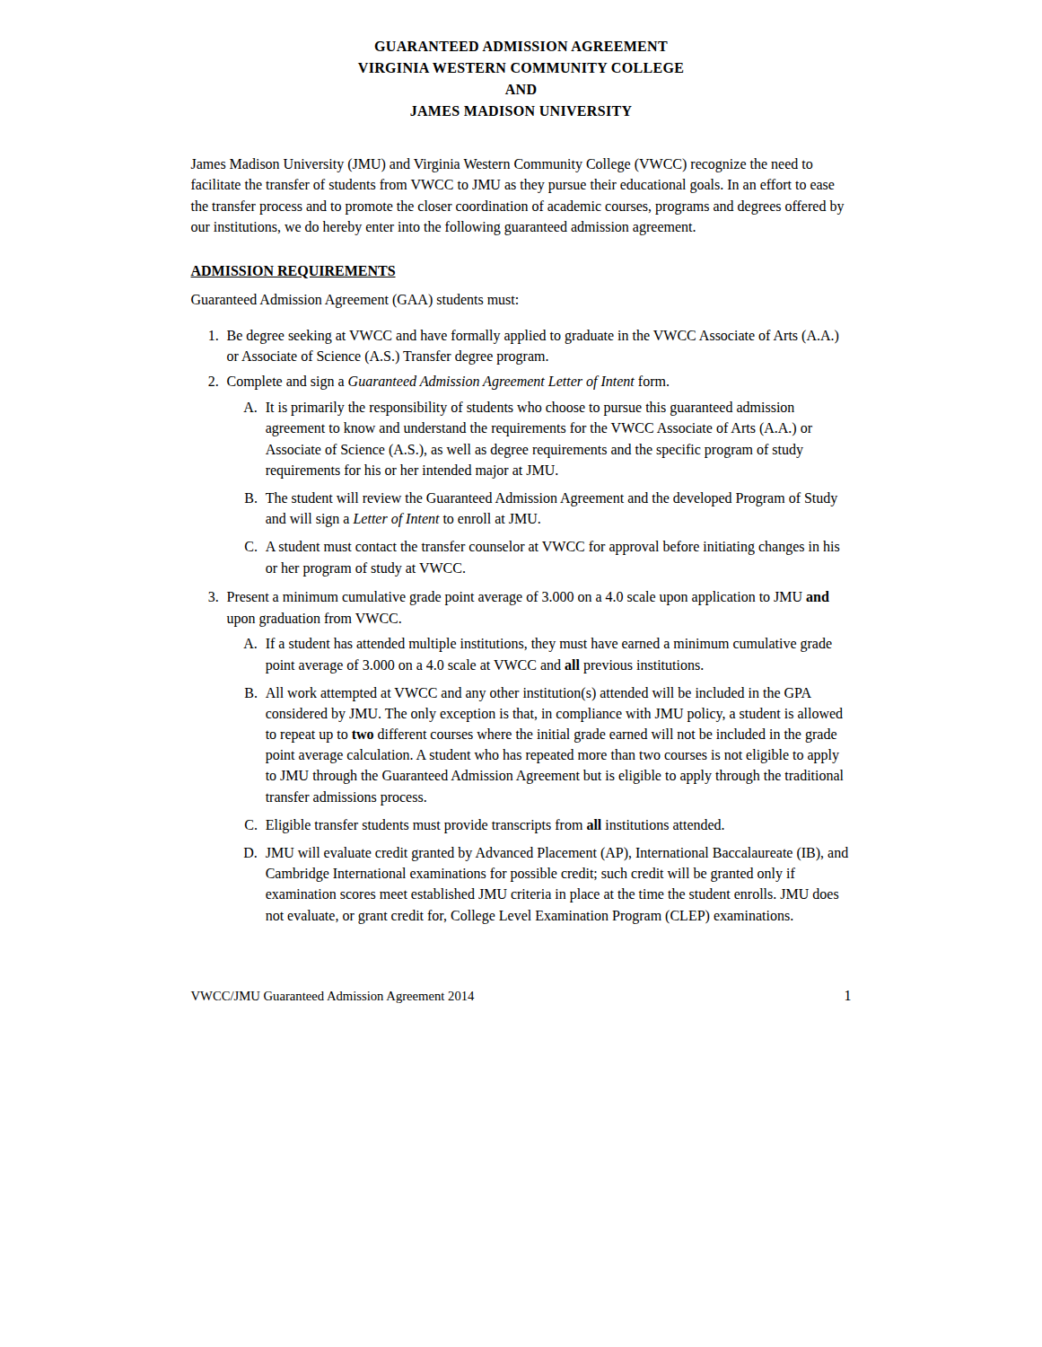Guaranteed Admission Agreement
Virginia Western Community College
and
James Madison University
James Madison University (JMU) and Virginia Western Community College (VWCC) recognize the need to facilitate the transfer of students from VWCC to JMU as they pursue their educational goals. In an effort to ease the transfer process and to promote the closer coordination of academic courses, programs and degrees offered by our institutions, we do hereby enter into the following guaranteed admission agreement.
Admission Requirements
Guaranteed Admission Agreement (GAA) students must:
Be degree seeking at VWCC and have formally applied to graduate in the VWCC Associate of Arts (A.A.) or Associate of Science (A.S.) Transfer degree program.
Complete and sign a Guaranteed Admission Agreement Letter of Intent form.
It is primarily the responsibility of students who choose to pursue this guaranteed admission agreement to know and understand the requirements for the VWCC Associate of Arts (A.A.) or Associate of Science (A.S.), as well as degree requirements and the specific program of study requirements for his or her intended major at JMU.
The student will review the Guaranteed Admission Agreement and the developed Program of Study and will sign a Letter of Intent to enroll at JMU.
A student must contact the transfer counselor at VWCC for approval before initiating changes in his or her program of study at VWCC.
Present a minimum cumulative grade point average of 3.000 on a 4.0 scale upon application to JMU and upon graduation from VWCC.
If a student has attended multiple institutions, they must have earned a minimum cumulative grade point average of 3.000 on a 4.0 scale at VWCC and all previous institutions.
All work attempted at VWCC and any other institution(s) attended will be included in the GPA considered by JMU. The only exception is that, in compliance with JMU policy, a student is allowed to repeat up to two different courses where the initial grade earned will not be included in the grade point average calculation. A student who has repeated more than two courses is not eligible to apply to JMU through the Guaranteed Admission Agreement but is eligible to apply through the traditional transfer admissions process.
Eligible transfer students must provide transcripts from all institutions attended.
JMU will evaluate credit granted by Advanced Placement (AP), International Baccalaureate (IB), and Cambridge International examinations for possible credit; such credit will be granted only if examination scores meet established JMU criteria in place at the time the student enrolls. JMU does not evaluate, or grant credit for, College Level Examination Program (CLEP) examinations.
VWCC/JMU Guaranteed Admission Agreement 2014 1